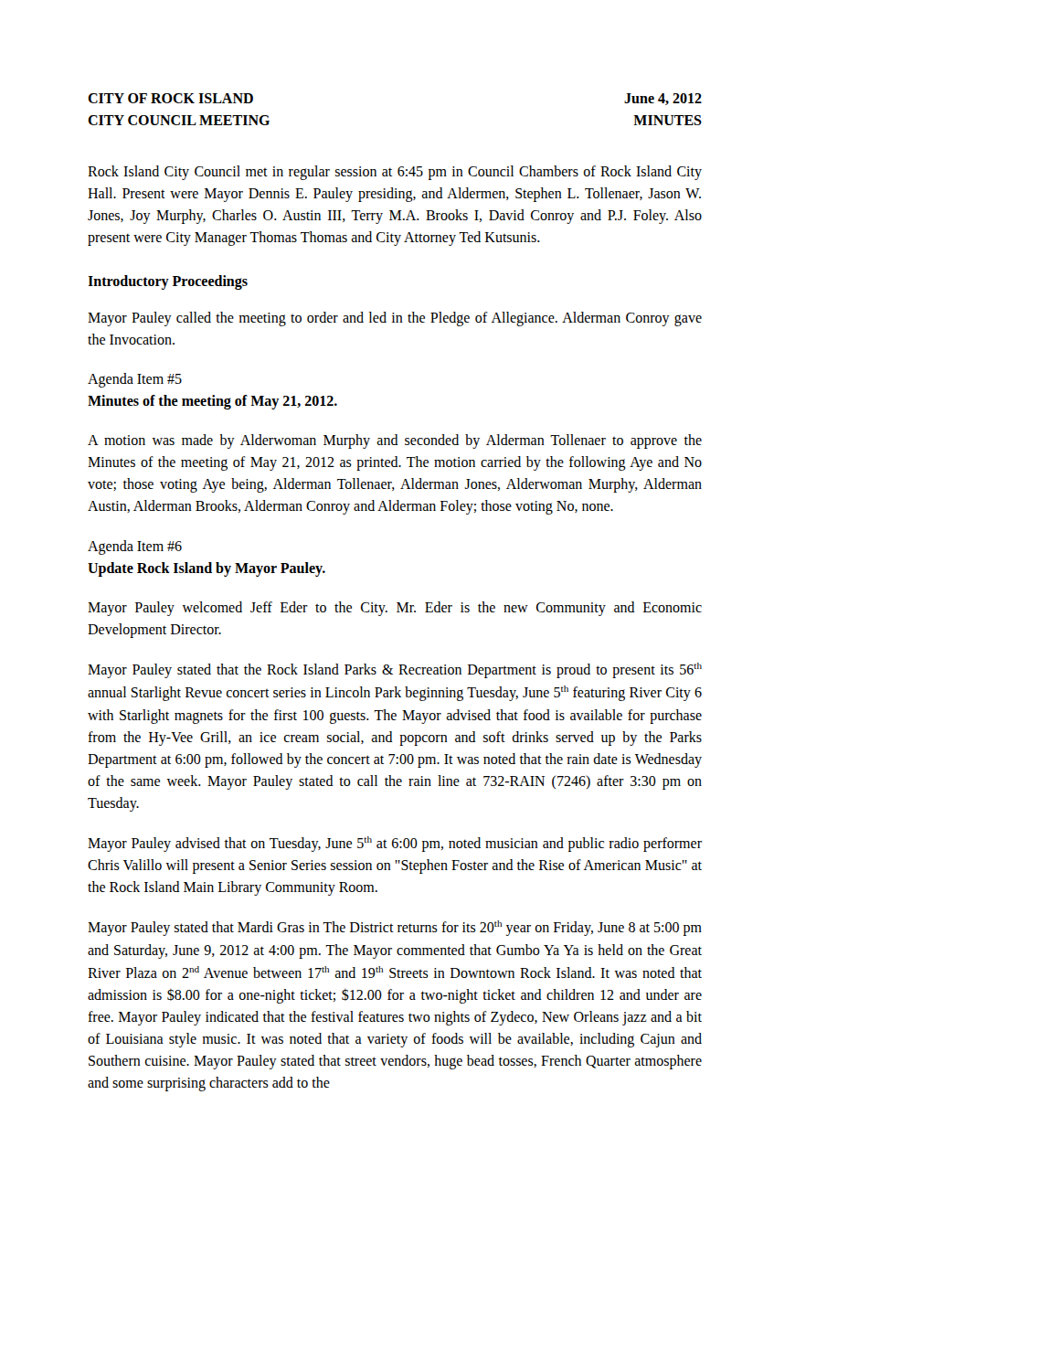CITY OF ROCK ISLAND
CITY COUNCIL MEETING
June 4, 2012
MINUTES
Rock Island City Council met in regular session at 6:45 pm in Council Chambers of Rock Island City Hall. Present were Mayor Dennis E. Pauley presiding, and Aldermen, Stephen L. Tollenaer, Jason W. Jones, Joy Murphy, Charles O. Austin III, Terry M.A. Brooks I, David Conroy and P.J. Foley. Also present were City Manager Thomas Thomas and City Attorney Ted Kutsunis.
Introductory Proceedings
Mayor Pauley called the meeting to order and led in the Pledge of Allegiance. Alderman Conroy gave the Invocation.
Agenda Item #5
Minutes of the meeting of May 21, 2012.
A motion was made by Alderwoman Murphy and seconded by Alderman Tollenaer to approve the Minutes of the meeting of May 21, 2012 as printed. The motion carried by the following Aye and No vote; those voting Aye being, Alderman Tollenaer, Alderman Jones, Alderwoman Murphy, Alderman Austin, Alderman Brooks, Alderman Conroy and Alderman Foley; those voting No, none.
Agenda Item #6
Update Rock Island by Mayor Pauley.
Mayor Pauley welcomed Jeff Eder to the City. Mr. Eder is the new Community and Economic Development Director.
Mayor Pauley stated that the Rock Island Parks & Recreation Department is proud to present its 56th annual Starlight Revue concert series in Lincoln Park beginning Tuesday, June 5th featuring River City 6 with Starlight magnets for the first 100 guests. The Mayor advised that food is available for purchase from the Hy-Vee Grill, an ice cream social, and popcorn and soft drinks served up by the Parks Department at 6:00 pm, followed by the concert at 7:00 pm. It was noted that the rain date is Wednesday of the same week. Mayor Pauley stated to call the rain line at 732-RAIN (7246) after 3:30 pm on Tuesday.
Mayor Pauley advised that on Tuesday, June 5th at 6:00 pm, noted musician and public radio performer Chris Valillo will present a Senior Series session on "Stephen Foster and the Rise of American Music" at the Rock Island Main Library Community Room.
Mayor Pauley stated that Mardi Gras in The District returns for its 20th year on Friday, June 8 at 5:00 pm and Saturday, June 9, 2012 at 4:00 pm. The Mayor commented that Gumbo Ya Ya is held on the Great River Plaza on 2nd Avenue between 17th and 19th Streets in Downtown Rock Island. It was noted that admission is $8.00 for a one-night ticket; $12.00 for a two-night ticket and children 12 and under are free. Mayor Pauley indicated that the festival features two nights of Zydeco, New Orleans jazz and a bit of Louisiana style music. It was noted that a variety of foods will be available, including Cajun and Southern cuisine. Mayor Pauley stated that street vendors, huge bead tosses, French Quarter atmosphere and some surprising characters add to the